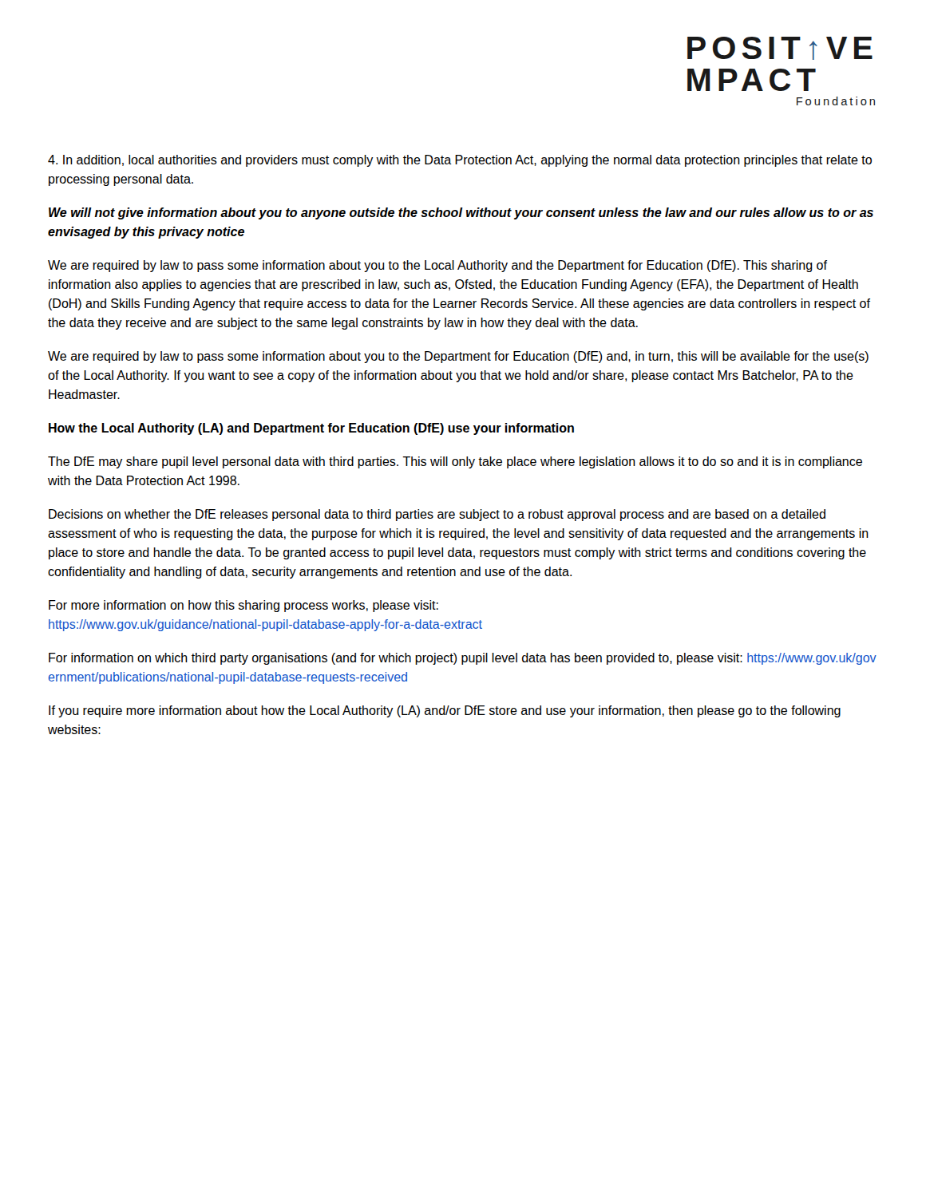POSIT↑VE
MPACT
Foundation
4. In addition, local authorities and providers must comply with the Data Protection Act, applying the normal data protection principles that relate to processing personal data.
We will not give information about you to anyone outside the school without your consent unless the law and our rules allow us to or as envisaged by this privacy notice
We are required by law to pass some information about you to the Local Authority and the Department for Education (DfE). This sharing of information also applies to agencies that are prescribed in law, such as, Ofsted, the Education Funding Agency (EFA), the Department of Health (DoH) and Skills Funding Agency that require access to data for the Learner Records Service. All these agencies are data controllers in respect of the data they receive and are subject to the same legal constraints by law in how they deal with the data.
We are required by law to pass some information about you to the Department for Education (DfE) and, in turn, this will be available for the use(s) of the Local Authority. If you want to see a copy of the information about you that we hold and/or share, please contact Mrs Batchelor, PA to the Headmaster.
How the Local Authority (LA) and Department for Education (DfE) use your information
The DfE may share pupil level personal data with third parties. This will only take place where legislation allows it to do so and it is in compliance with the Data Protection Act 1998.
Decisions on whether the DfE releases personal data to third parties are subject to a robust approval process and are based on a detailed assessment of who is requesting the data, the purpose for which it is required, the level and sensitivity of data requested and the arrangements in place to store and handle the data. To be granted access to pupil level data, requestors must comply with strict terms and conditions covering the confidentiality and handling of data, security arrangements and retention and use of the data.
For more information on how this sharing process works, please visit:
https://www.gov.uk/guidance/national-pupil-database-apply-for-a-data-extract
For information on which third party organisations (and for which project) pupil level data has been provided to, please visit: https://www.gov.uk/government/publications/national-pupil-database-requests-received
If you require more information about how the Local Authority (LA) and/or DfE store and use your information, then please go to the following websites: